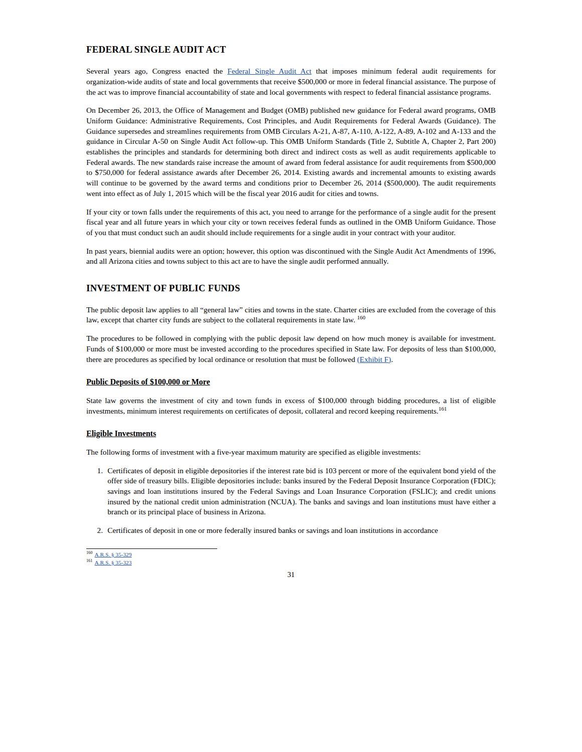FEDERAL SINGLE AUDIT ACT
Several years ago, Congress enacted the Federal Single Audit Act that imposes minimum federal audit requirements for organization-wide audits of state and local governments that receive $500,000 or more in federal financial assistance. The purpose of the act was to improve financial accountability of state and local governments with respect to federal financial assistance programs.
On December 26, 2013, the Office of Management and Budget (OMB) published new guidance for Federal award programs, OMB Uniform Guidance: Administrative Requirements, Cost Principles, and Audit Requirements for Federal Awards (Guidance). The Guidance supersedes and streamlines requirements from OMB Circulars A-21, A-87, A-110, A-122, A-89, A-102 and A-133 and the guidance in Circular A-50 on Single Audit Act follow-up. This OMB Uniform Standards (Title 2, Subtitle A, Chapter 2, Part 200) establishes the principles and standards for determining both direct and indirect costs as well as audit requirements applicable to Federal awards. The new standards raise increase the amount of award from federal assistance for audit requirements from $500,000 to $750,000 for federal assistance awards after December 26, 2014. Existing awards and incremental amounts to existing awards will continue to be governed by the award terms and conditions prior to December 26, 2014 ($500,000). The audit requirements went into effect as of July 1, 2015 which will be the fiscal year 2016 audit for cities and towns.
If your city or town falls under the requirements of this act, you need to arrange for the performance of a single audit for the present fiscal year and all future years in which your city or town receives federal funds as outlined in the OMB Uniform Guidance. Those of you that must conduct such an audit should include requirements for a single audit in your contract with your auditor.
In past years, biennial audits were an option; however, this option was discontinued with the Single Audit Act Amendments of 1996, and all Arizona cities and towns subject to this act are to have the single audit performed annually.
INVESTMENT OF PUBLIC FUNDS
The public deposit law applies to all “general law” cities and towns in the state. Charter cities are excluded from the coverage of this law, except that charter city funds are subject to the collateral requirements in state law. 160
The procedures to be followed in complying with the public deposit law depend on how much money is available for investment. Funds of $100,000 or more must be invested according to the procedures specified in State law. For deposits of less than $100,000, there are procedures as specified by local ordinance or resolution that must be followed (Exhibit F).
Public Deposits of $100,000 or More
State law governs the investment of city and town funds in excess of $100,000 through bidding procedures, a list of eligible investments, minimum interest requirements on certificates of deposit, collateral and record keeping requirements.161
Eligible Investments
The following forms of investment with a five-year maximum maturity are specified as eligible investments:
Certificates of deposit in eligible depositories if the interest rate bid is 103 percent or more of the equivalent bond yield of the offer side of treasury bills. Eligible depositories include: banks insured by the Federal Deposit Insurance Corporation (FDIC); savings and loan institutions insured by the Federal Savings and Loan Insurance Corporation (FSLIC); and credit unions insured by the national credit union administration (NCUA). The banks and savings and loan institutions must have either a branch or its principal place of business in Arizona.
Certificates of deposit in one or more federally insured banks or savings and loan institutions in accordance
160 A.R.S. § 35-329
161 A.R.S. § 35-323
31